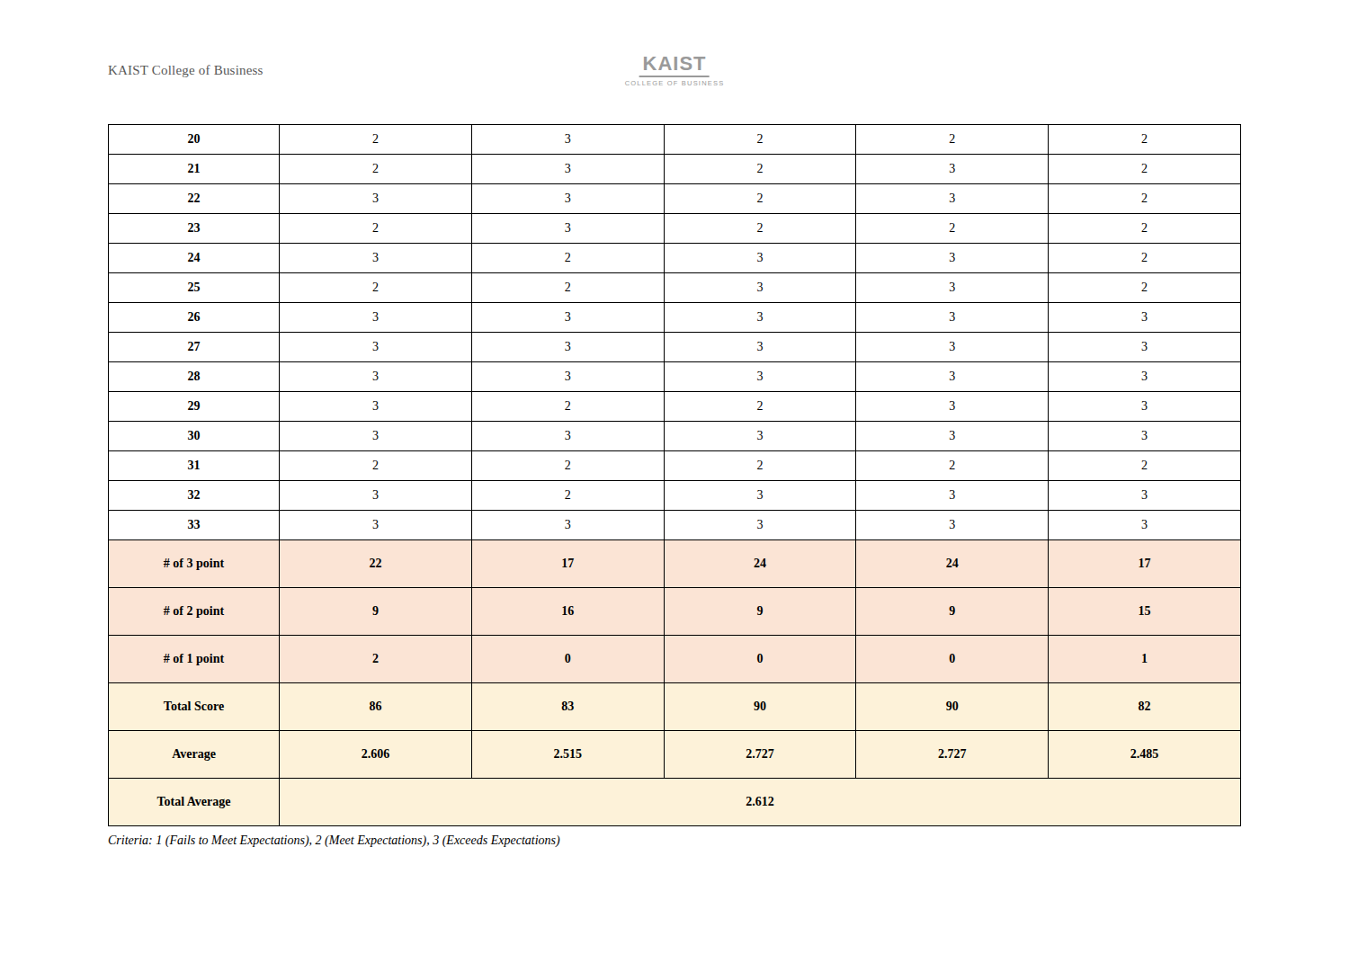KAIST College of Business
KAIST
COLLEGE OF BUSINESS
| 20 | 2 | 3 | 2 | 2 | 2 |
| 21 | 2 | 3 | 2 | 3 | 2 |
| 22 | 3 | 3 | 2 | 3 | 2 |
| 23 | 2 | 3 | 2 | 2 | 2 |
| 24 | 3 | 2 | 3 | 3 | 2 |
| 25 | 2 | 2 | 3 | 3 | 2 |
| 26 | 3 | 3 | 3 | 3 | 3 |
| 27 | 3 | 3 | 3 | 3 | 3 |
| 28 | 3 | 3 | 3 | 3 | 3 |
| 29 | 3 | 2 | 2 | 3 | 3 |
| 30 | 3 | 3 | 3 | 3 | 3 |
| 31 | 2 | 2 | 2 | 2 | 2 |
| 32 | 3 | 2 | 3 | 3 | 3 |
| 33 | 3 | 3 | 3 | 3 | 3 |
| # of 3 point | 22 | 17 | 24 | 24 | 17 |
| # of 2 point | 9 | 16 | 9 | 9 | 15 |
| # of 1 point | 2 | 0 | 0 | 0 | 1 |
| Total Score | 86 | 83 | 90 | 90 | 82 |
| Average | 2.606 | 2.515 | 2.727 | 2.727 | 2.485 |
| Total Average | 2.612 |
Criteria: 1 (Fails to Meet Expectations), 2 (Meet Expectations), 3 (Exceeds Expectations)